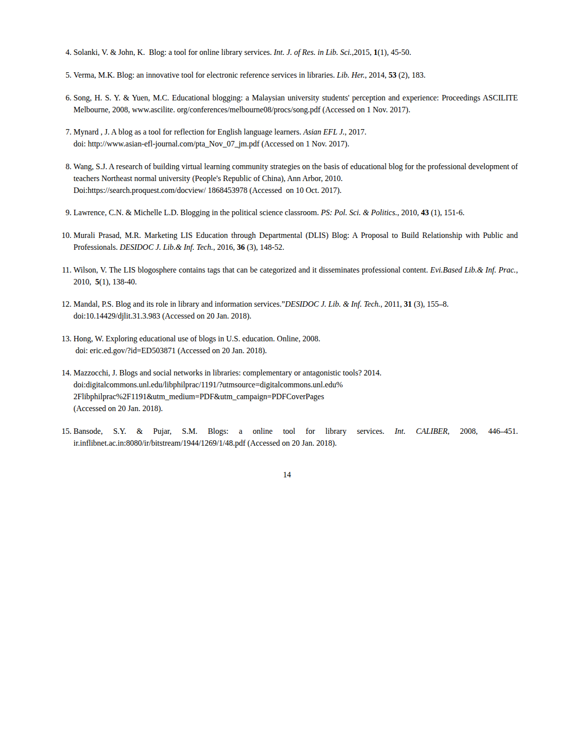Solanki, V. & John, K. Blog: a tool for online library services. Int. J. of Res. in Lib. Sci., 2015, 1(1), 45-50.
Verma, M.K. Blog: an innovative tool for electronic reference services in libraries. Lib. Her., 2014, 53 (2), 183.
Song, H. S. Y. & Yuen, M.C. Educational blogging: a Malaysian university students' perception and experience: Proceedings ASCILITE Melbourne, 2008, www.ascilite. org/conferences/melbourne08/procs/song.pdf (Accessed on 1 Nov. 2017).
Mynard , J. A blog as a tool for reflection for English language learners. Asian EFL J., 2017. doi: http://www.asian-efl-journal.com/pta_Nov_07_jm.pdf (Accessed on 1 Nov. 2017).
Wang, S.J. A research of building virtual learning community strategies on the basis of educational blog for the professional development of teachers Northeast normal university (People's Republic of China), Ann Arbor, 2010. Doi:https://search.proquest.com/docview/ 1868453978 (Accessed on 10 Oct. 2017).
Lawrence, C.N. & Michelle L.D. Blogging in the political science classroom. PS: Pol. Sci. & Politics., 2010, 43 (1), 151-6.
Murali Prasad, M.R. Marketing LIS Education through Departmental (DLIS) Blog: A Proposal to Build Relationship with Public and Professionals. DESIDOC J. Lib.& Inf. Tech., 2016, 36 (3), 148-52.
Wilson, V. The LIS blogosphere contains tags that can be categorized and it disseminates professional content. Evi.Based Lib.& Inf. Prac., 2010, 5(1), 138-40.
Mandal, P.S. Blog and its role in library and information services.”DESIDOC J. Lib. & Inf. Tech., 2011, 31 (3), 155–8. doi:10.14429/djlit.31.3.983 (Accessed on 20 Jan. 2018).
Hong, W. Exploring educational use of blogs in U.S. education. Online, 2008. doi: eric.ed.gov/?id=ED503871 (Accessed on 20 Jan. 2018).
Mazzocchi, J. Blogs and social networks in libraries: complementary or antagonistic tools? 2014. doi:digitalcommons.unl.edu/libphilprac/1191/?utmsource=digitalcommons.unl.edu% 2Flibphilprac%2F1191&utm_medium=PDF&utm_campaign=PDFCoverPages (Accessed on 20 Jan. 2018).
Bansode, S.Y. & Pujar, S.M. Blogs: a online tool for library services. Int. CALIBER, 2008, 446–451. ir.inflibnet.ac.in:8080/ir/bitstream/1944/1269/1/48.pdf (Accessed on 20 Jan. 2018).
14